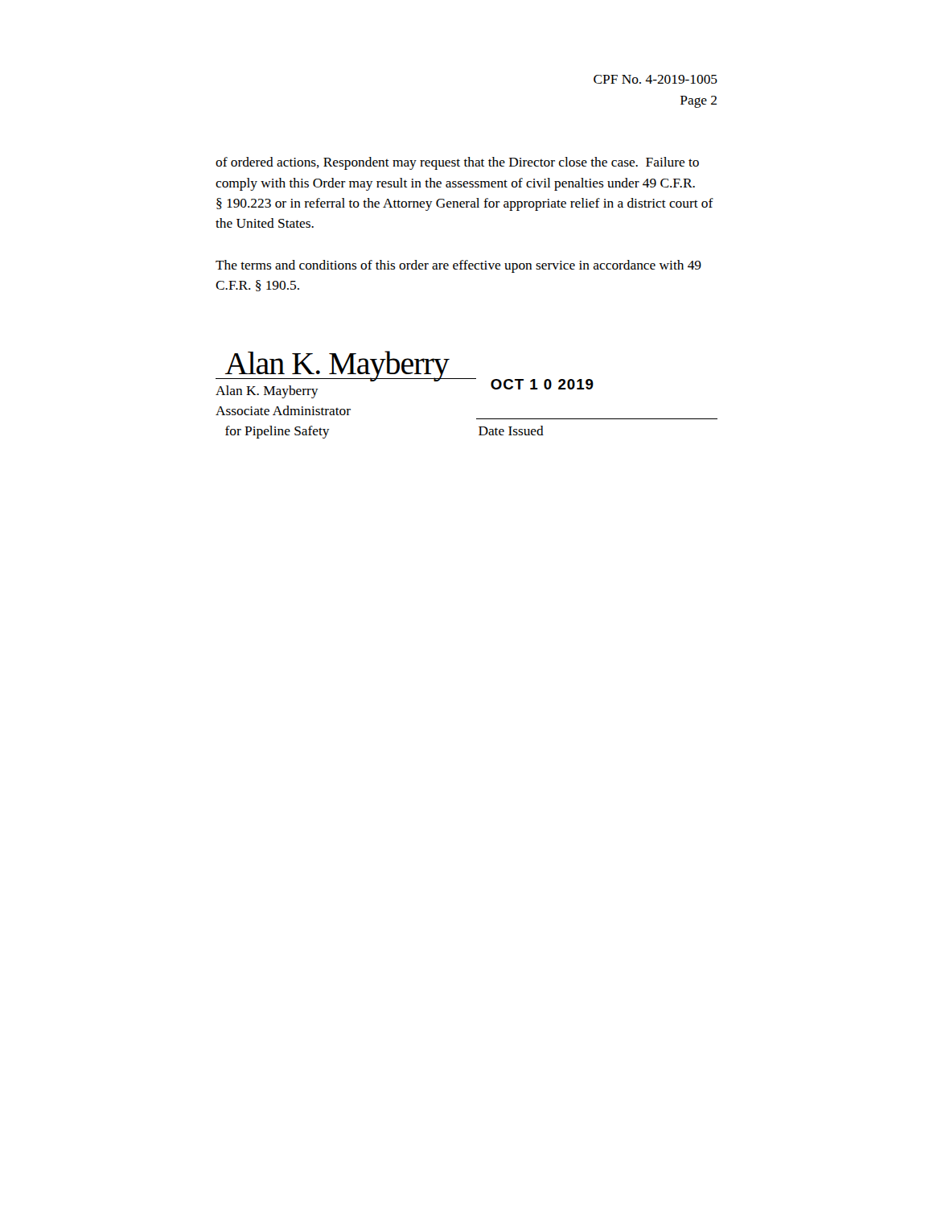CPF No. 4-2019-1005 Page 2
of ordered actions, Respondent may request that the Director close the case. Failure to comply with this Order may result in the assessment of civil penalties under 49 C.F.R. § 190.223 or in referral to the Attorney General for appropriate relief in a district court of the United States.
The terms and conditions of this order are effective upon service in accordance with 49 C.F.R. § 190.5.
| Alan K. Mayberry Alan K. Mayberry Associate Administrator for Pipeline Safety | OCT 1 0 2019 Date Issued |